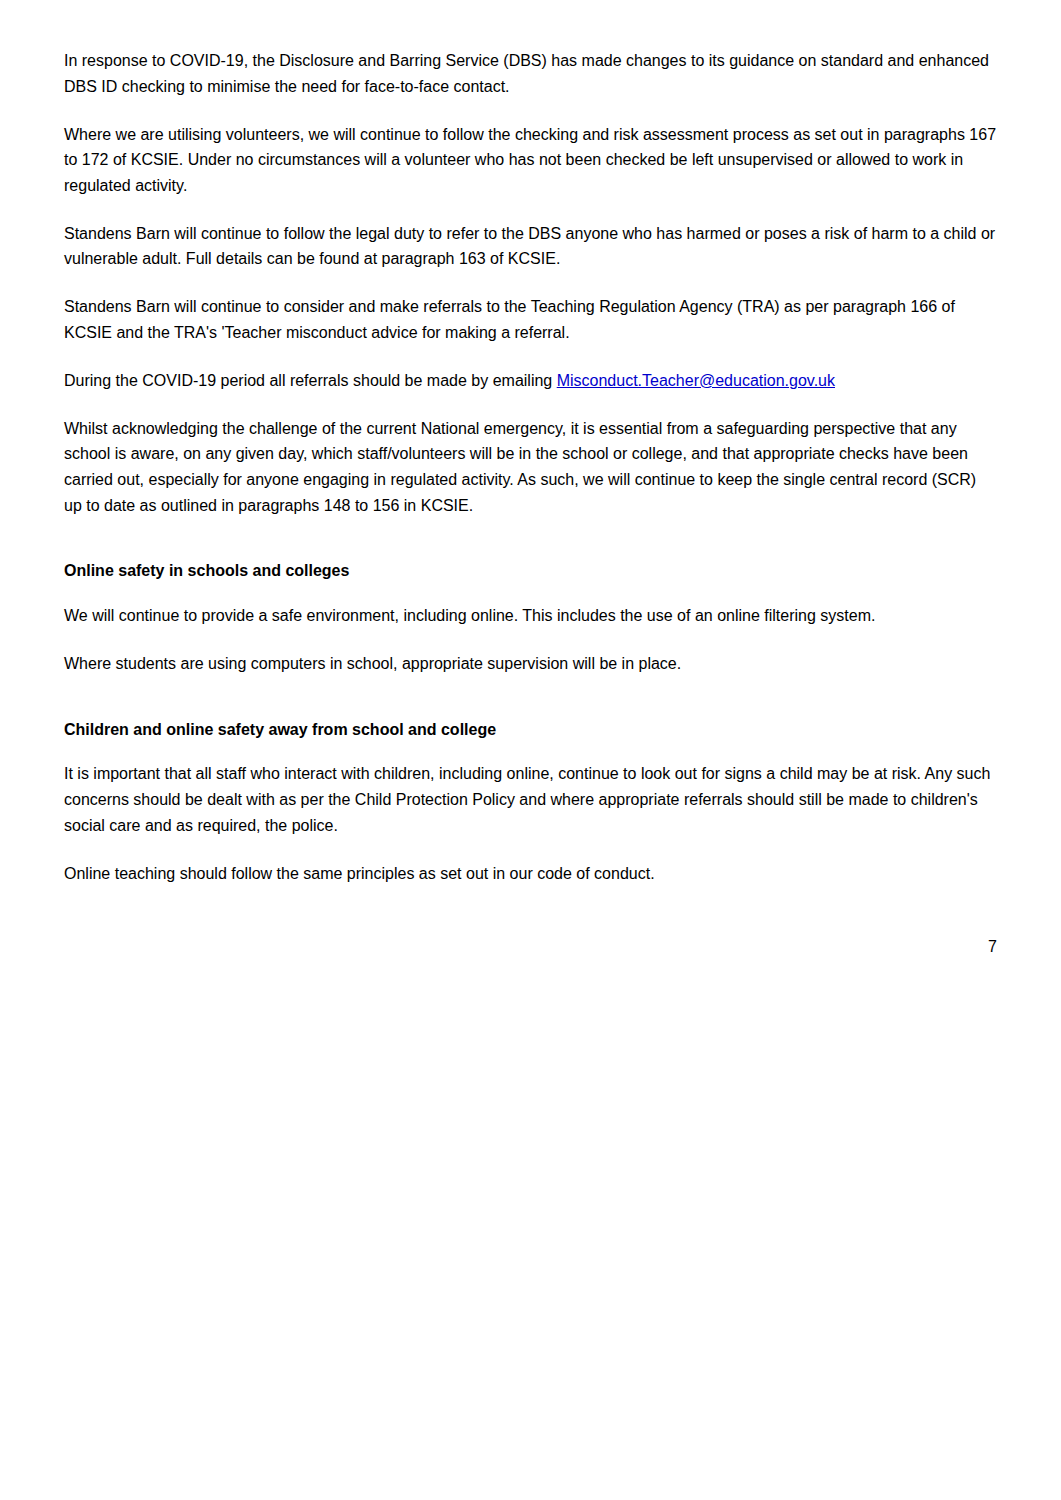In response to COVID-19, the Disclosure and Barring Service (DBS) has made changes to its guidance on standard and enhanced DBS ID checking to minimise the need for face-to-face contact.
Where we are utilising volunteers, we will continue to follow the checking and risk assessment process as set out in paragraphs 167 to 172 of KCSIE. Under no circumstances will a volunteer who has not been checked be left unsupervised or allowed to work in regulated activity.
Standens Barn will continue to follow the legal duty to refer to the DBS anyone who has harmed or poses a risk of harm to a child or vulnerable adult. Full details can be found at paragraph 163 of KCSIE.
Standens Barn will continue to consider and make referrals to the Teaching Regulation Agency (TRA) as per paragraph 166 of KCSIE and the TRA's 'Teacher misconduct advice for making a referral.
During the COVID-19 period all referrals should be made by emailing Misconduct.Teacher@education.gov.uk
Whilst acknowledging the challenge of the current National emergency, it is essential from a safeguarding perspective that any school is aware, on any given day, which staff/volunteers will be in the school or college, and that appropriate checks have been carried out, especially for anyone engaging in regulated activity. As such, we will continue to keep the single central record (SCR) up to date as outlined in paragraphs 148 to 156 in KCSIE.
Online safety in schools and colleges
We will continue to provide a safe environment, including online. This includes the use of an online filtering system.
Where students are using computers in school, appropriate supervision will be in place.
Children and online safety away from school and college
It is important that all staff who interact with children, including online, continue to look out for signs a child may be at risk. Any such concerns should be dealt with as per the Child Protection Policy and where appropriate referrals should still be made to children's social care and as required, the police.
Online teaching should follow the same principles as set out in our code of conduct.
7